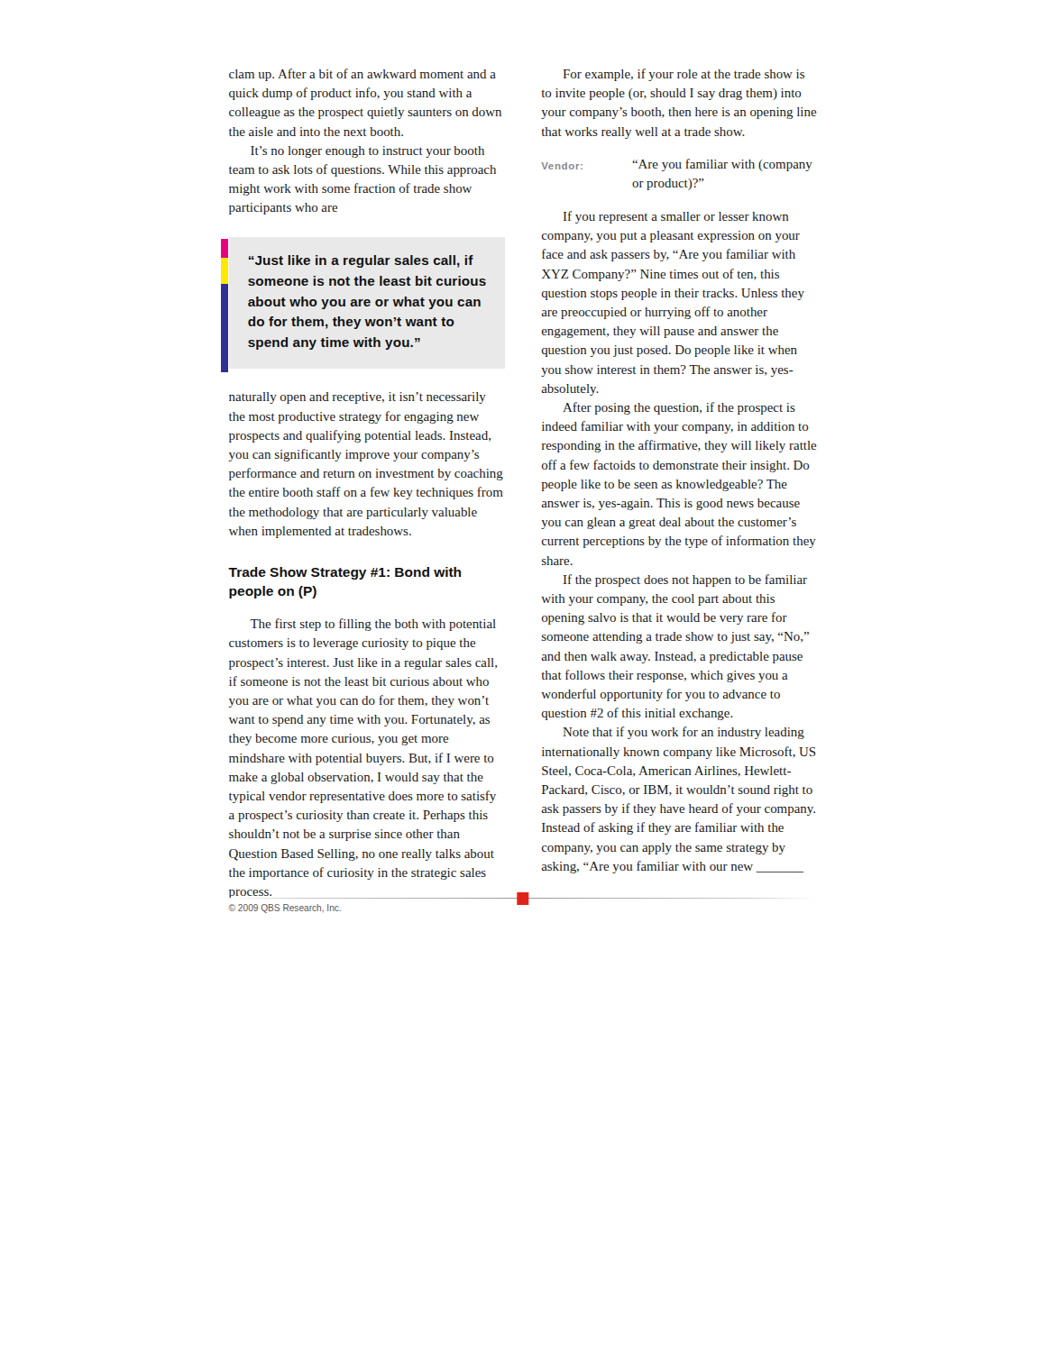clam up. After a bit of an awkward moment and a quick dump of product info, you stand with a colleague as the prospect quietly saunters on down the aisle and into the next booth.
It’s no longer enough to instruct your booth team to ask lots of questions. While this approach might work with some fraction of trade show participants who are
“Just like in a regular sales call, if someone is not the least bit curious about who you are or what you can do for them, they won’t want to spend any time with you.”
naturally open and receptive, it isn’t necessarily the most productive strategy for engaging new prospects and qualifying potential leads. Instead, you can significantly improve your company’s performance and return on investment by coaching the entire booth staff on a few key techniques from the methodology that are particularly valuable when implemented at tradeshows.
Trade Show Strategy #1: Bond with people on (P)
The first step to filling the both with potential customers is to leverage curiosity to pique the prospect’s interest. Just like in a regular sales call, if someone is not the least bit curious about who you are or what you can do for them, they won’t want to spend any time with you. Fortunately, as they become more curious, you get more mindshare with potential buyers. But, if I were to make a global observation, I would say that the typical vendor representative does more to satisfy a prospect’s curiosity than create it. Perhaps this shouldn’t not be a surprise since other than Question Based Selling, no one really talks about the importance of curiosity in the strategic sales process.
For example, if your role at the trade show is to invite people (or, should I say drag them) into your company’s booth, then here is an opening line that works really well at a trade show.
Vendor:
“Are you familiar with (company or product)?”
If you represent a smaller or lesser known company, you put a pleasant expression on your face and ask passers by, “Are you familiar with XYZ Company?” Nine times out of ten, this question stops people in their tracks. Unless they are preoccupied or hurrying off to another engagement, they will pause and answer the question you just posed. Do people like it when you show interest in them? The answer is, yes-absolutely.
After posing the question, if the prospect is indeed familiar with your company, in addition to responding in the affirmative, they will likely rattle off a few factoids to demonstrate their insight. Do people like to be seen as knowledgeable? The answer is, yes-again. This is good news because you can glean a great deal about the customer’s current perceptions by the type of information they share.
If the prospect does not happen to be familiar with your company, the cool part about this opening salvo is that it would be very rare for someone attending a trade show to just say, “No,” and then walk away. Instead, a predictable pause that follows their response, which gives you a wonderful opportunity for you to advance to question #2 of this initial exchange.
Note that if you work for an industry leading internationally known company like Microsoft, US Steel, Coca-Cola, American Airlines, Hewlett-Packard, Cisco, or IBM, it wouldn’t sound right to ask passers by if they have heard of your company. Instead of asking if they are familiar with the company, you can apply the same strategy by asking, “Are you familiar with our new _______
© 2009 QBS Research, Inc.